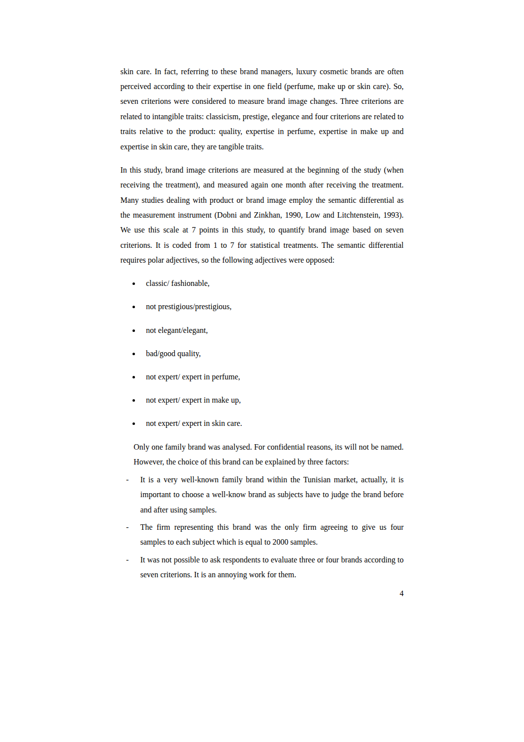skin care. In fact, referring to these brand managers, luxury cosmetic brands are often perceived according to their expertise in one field (perfume, make up or skin care). So, seven criterions were considered to measure brand image changes. Three criterions are related to intangible traits: classicism, prestige, elegance and four criterions are related to traits relative to the product: quality, expertise in perfume, expertise in make up and expertise in skin care, they are tangible traits.
In this study, brand image criterions are measured at the beginning of the study (when receiving the treatment), and measured again one month after receiving the treatment. Many studies dealing with product or brand image employ the semantic differential as the measurement instrument (Dobni and Zinkhan, 1990, Low and Litchtenstein, 1993). We use this scale at 7 points in this study, to quantify brand image based on seven criterions. It is coded from 1 to 7 for statistical treatments. The semantic differential requires polar adjectives, so the following adjectives were opposed:
classic/ fashionable,
not prestigious/prestigious,
not elegant/elegant,
bad/good quality,
not expert/ expert in perfume,
not expert/ expert in make up,
not expert/ expert in skin care.
Only one family brand was analysed. For confidential reasons, its will not be named. However, the choice of this brand can be explained by three factors:
It is a very well-known family brand within the Tunisian market, actually, it is important to choose a well-know brand as subjects have to judge the brand before and after using samples.
The firm representing this brand was the only firm agreeing to give us four samples to each subject which is equal to 2000 samples.
It was not possible to ask respondents to evaluate three or four brands according to seven criterions. It is an annoying work for them.
4